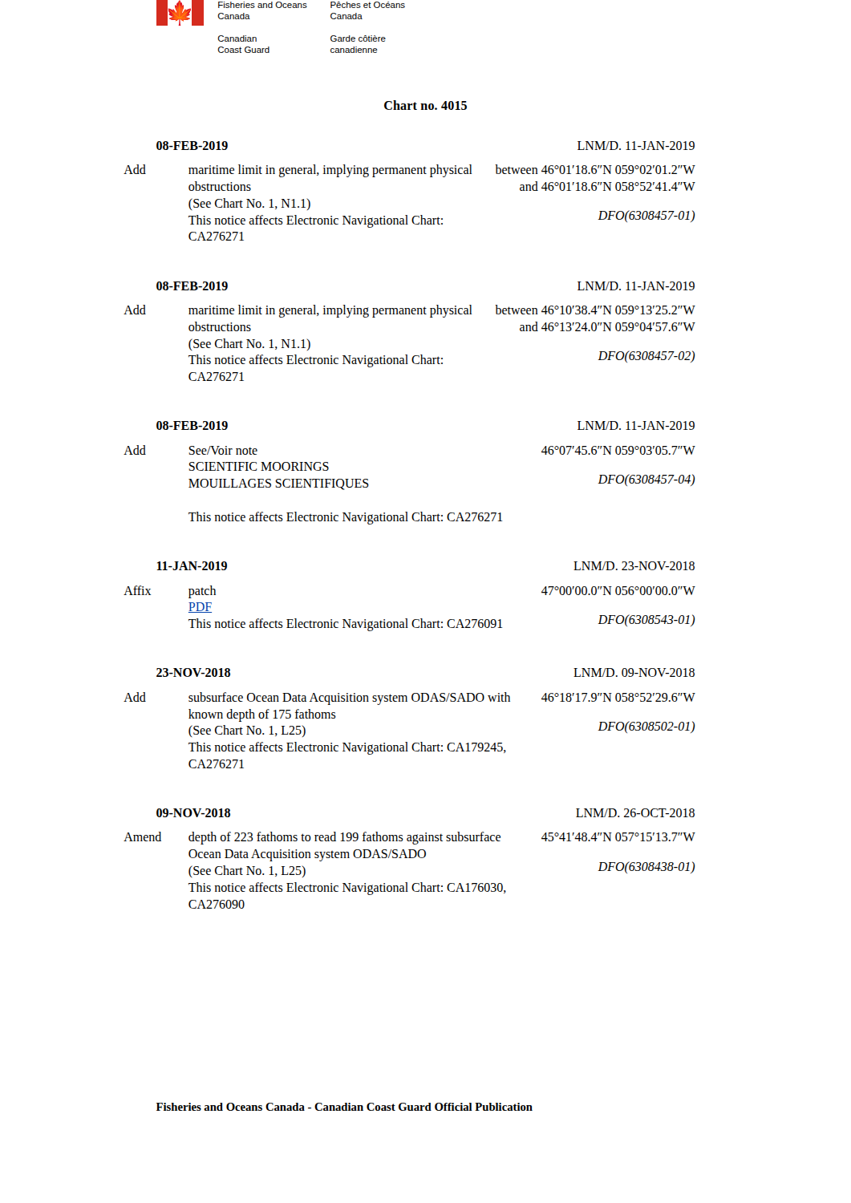🍁
Fisheries and Oceans
Canada
Canadian
Coast Guard
Pêches et Océans
Canada
Garde côtière
canadienne
Chart no. 4015
08-FEB-2019 LNM/D. 11-JAN-2019
Addmaritime limit in general, implying permanent physical obstructions
(See Chart No. 1, N1.1)
This notice affects Electronic Navigational Chart: CA276271
between 46°01′18.6″N 059°02′01.2″W and 46°01′18.6″N 058°52′41.4″W DFO(6308457-01)
08-FEB-2019 LNM/D. 11-JAN-2019
Addmaritime limit in general, implying permanent physical obstructions
(See Chart No. 1, N1.1)
This notice affects Electronic Navigational Chart: CA276271
between 46°10′38.4″N 059°13′25.2″W and 46°13′24.0″N 059°04′57.6″W DFO(6308457-02)
08-FEB-2019 LNM/D. 11-JAN-2019
Add See/Voir note
SCIENTIFIC MOORINGS
MOUILLAGES SCIENTIFIQUES
46°07′45.6″N 059°03′05.7″W DFO(6308457-04)
This notice affects Electronic Navigational Chart: CA276271
11-JAN-2019 LNM/D. 23-NOV-2018
Affixpatch
PDF
This notice affects Electronic Navigational Chart: CA276091
47°00′00.0″N 056°00′00.0″W DFO(6308543-01)
23-NOV-2018 LNM/D. 09-NOV-2018
Addsubsurface Ocean Data Acquisition system ODAS/SADO with known depth of 175 fathoms
(See Chart No. 1, L25)
This notice affects Electronic Navigational Chart: CA179245, CA276271
46°18′17.9″N 058°52′29.6″W DFO(6308502-01)
09-NOV-2018 LNM/D. 26-OCT-2018
Amenddepth of 223 fathoms to read 199 fathoms against subsurface Ocean Data Acquisition system ODAS/SADO
(See Chart No. 1, L25)
This notice affects Electronic Navigational Chart: CA176030, CA276090
45°41′48.4″N 057°15′13.7″W DFO(6308438-01)
Fisheries and Oceans Canada - Canadian Coast Guard Official Publication